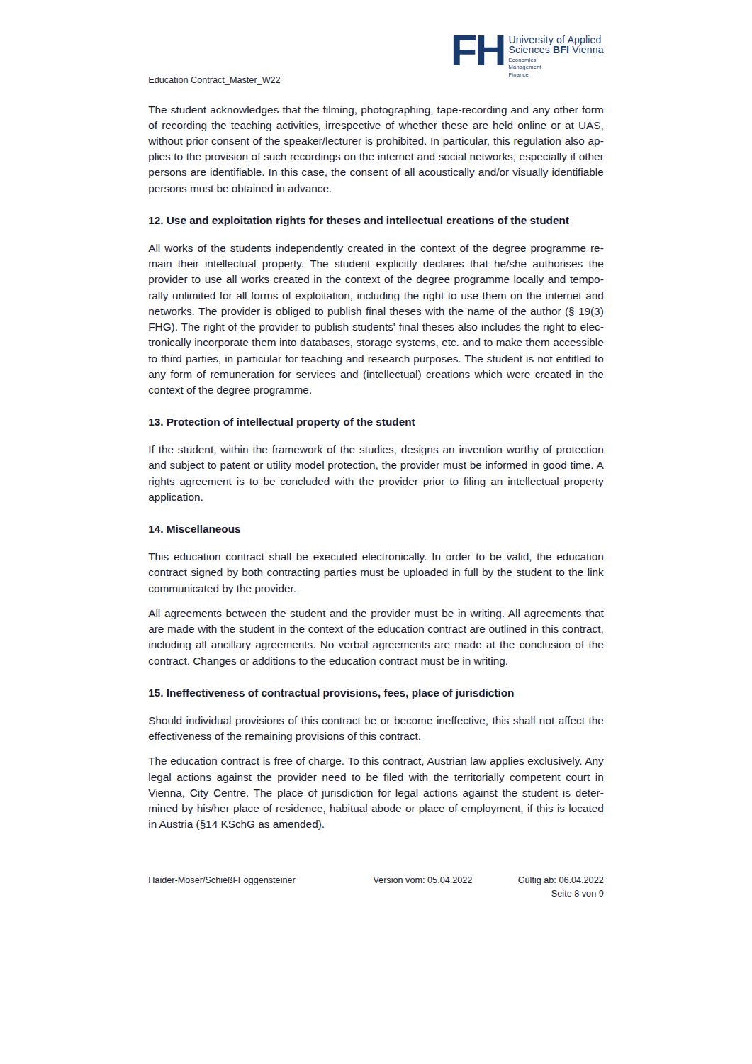FH
University of Applied
Sciences BFI Vienna
Economics
Management
Finance
Education Contract_Master_W22
The student acknowledges that the filming, photographing, tape-recording and any other form of recording the teaching activities, irrespective of whether these are held online or at UAS, without prior consent of the speaker/lecturer is prohibited. In particular, this regulation also applies to the provision of such recordings on the internet and social networks, especially if other persons are identifiable. In this case, the consent of all acoustically and/or visually identifiable persons must be obtained in advance.
12. Use and exploitation rights for theses and intellectual creations of the student
All works of the students independently created in the context of the degree programme remain their intellectual property. The student explicitly declares that he/she authorises the provider to use all works created in the context of the degree programme locally and temporally unlimited for all forms of exploitation, including the right to use them on the internet and networks. The provider is obliged to publish final theses with the name of the author (§ 19(3) FHG). The right of the provider to publish students' final theses also includes the right to electronically incorporate them into databases, storage systems, etc. and to make them accessible to third parties, in particular for teaching and research purposes. The student is not entitled to any form of remuneration for services and (intellectual) creations which were created in the context of the degree programme.
13. Protection of intellectual property of the student
If the student, within the framework of the studies, designs an invention worthy of protection and subject to patent or utility model protection, the provider must be informed in good time. A rights agreement is to be concluded with the provider prior to filing an intellectual property application.
14. Miscellaneous
This education contract shall be executed electronically. In order to be valid, the education contract signed by both contracting parties must be uploaded in full by the student to the link communicated by the provider.
All agreements between the student and the provider must be in writing. All agreements that are made with the student in the context of the education contract are outlined in this contract, including all ancillary agreements. No verbal agreements are made at the conclusion of the contract. Changes or additions to the education contract must be in writing.
15. Ineffectiveness of contractual provisions, fees, place of jurisdiction
Should individual provisions of this contract be or become ineffective, this shall not affect the effectiveness of the remaining provisions of this contract.
The education contract is free of charge. To this contract, Austrian law applies exclusively. Any legal actions against the provider need to be filed with the territorially competent court in Vienna, City Centre. The place of jurisdiction for legal actions against the student is determined by his/her place of residence, habitual abode or place of employment, if this is located in Austria (§14 KSchG as amended).
Haider-Moser/Schießl-Foggensteiner
Version vom: 05.04.2022
Gültig ab: 06.04.2022
Seite 8 von 9